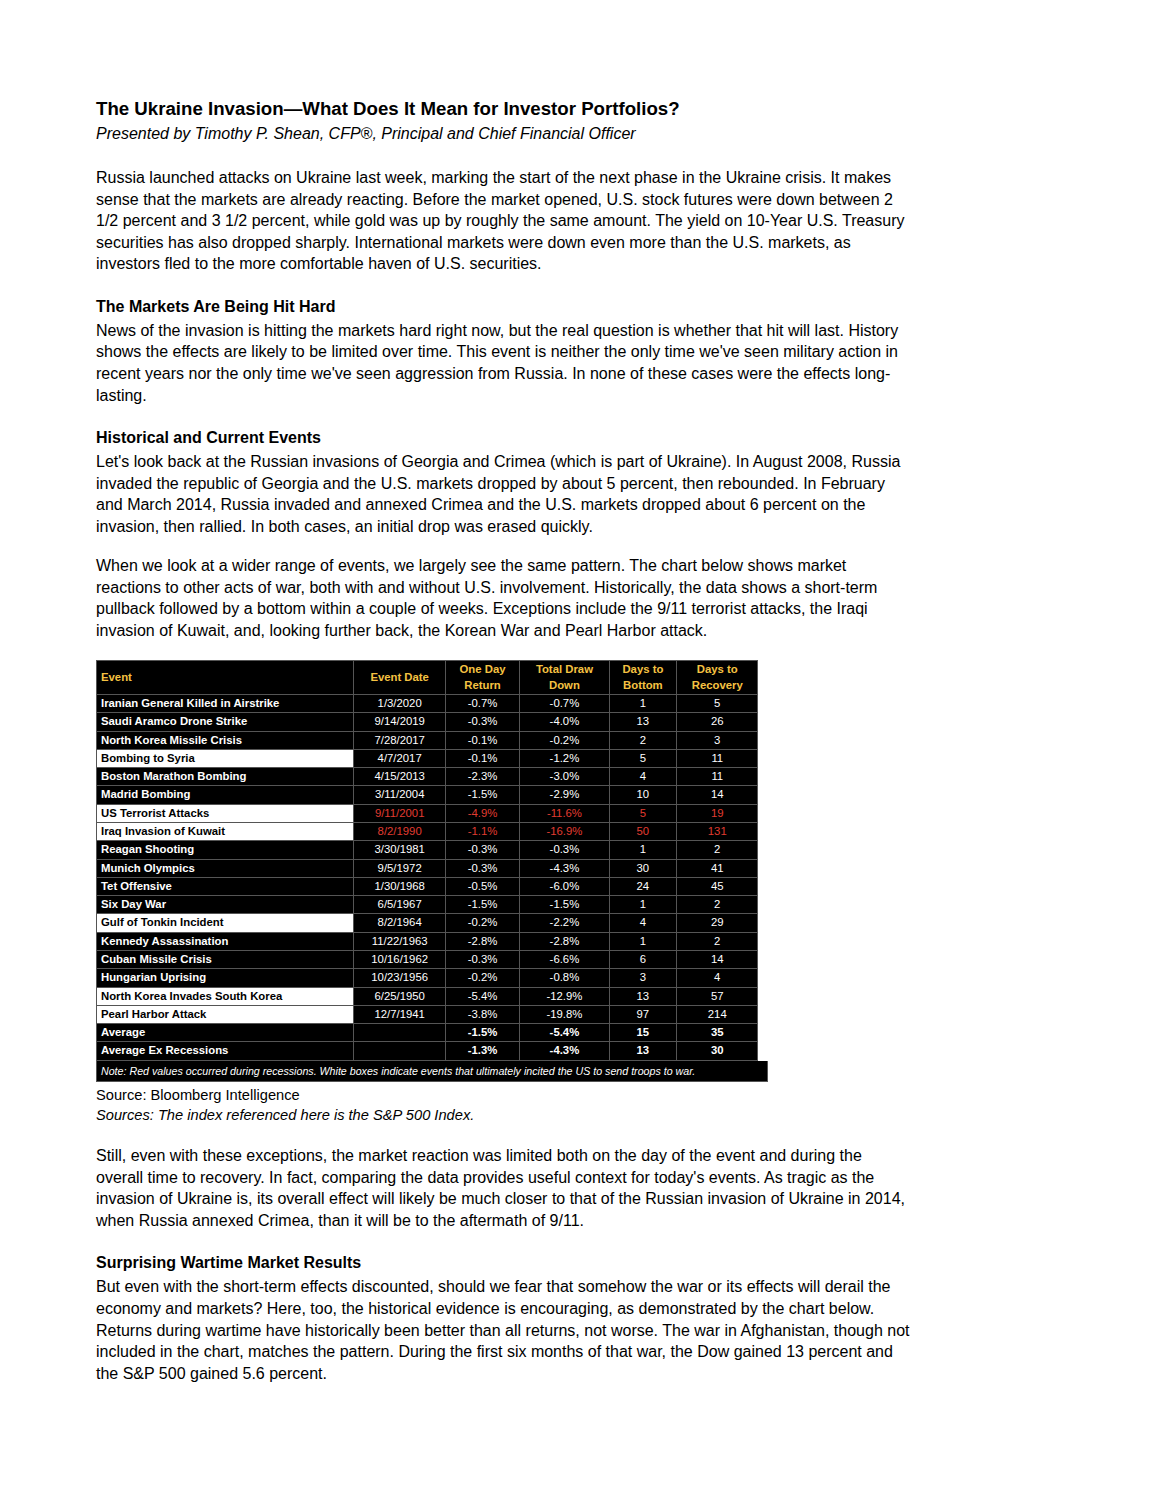The Ukraine Invasion—What Does It Mean for Investor Portfolios?
Presented by Timothy P. Shean, CFP®, Principal and Chief Financial Officer
Russia launched attacks on Ukraine last week, marking the start of the next phase in the Ukraine crisis. It makes sense that the markets are already reacting. Before the market opened, U.S. stock futures were down between 2 1/2 percent and 3 1/2 percent, while gold was up by roughly the same amount. The yield on 10-Year U.S. Treasury securities has also dropped sharply. International markets were down even more than the U.S. markets, as investors fled to the more comfortable haven of U.S. securities.
The Markets Are Being Hit Hard
News of the invasion is hitting the markets hard right now, but the real question is whether that hit will last. History shows the effects are likely to be limited over time. This event is neither the only time we've seen military action in recent years nor the only time we've seen aggression from Russia. In none of these cases were the effects long-lasting.
Historical and Current Events
Let's look back at the Russian invasions of Georgia and Crimea (which is part of Ukraine). In August 2008, Russia invaded the republic of Georgia and the U.S. markets dropped by about 5 percent, then rebounded. In February and March 2014, Russia invaded and annexed Crimea and the U.S. markets dropped about 6 percent on the invasion, then rallied. In both cases, an initial drop was erased quickly.
When we look at a wider range of events, we largely see the same pattern. The chart below shows market reactions to other acts of war, both with and without U.S. involvement. Historically, the data shows a short-term pullback followed by a bottom within a couple of weeks. Exceptions include the 9/11 terrorist attacks, the Iraqi invasion of Kuwait, and, looking further back, the Korean War and Pearl Harbor attack.
| Event | Event Date | One Day Return | Total Draw Down | Days to Bottom | Days to Recovery |
| --- | --- | --- | --- | --- | --- |
| Iranian General Killed in Airstrike | 1/3/2020 | -0.7% | -0.7% | 1 | 5 |
| Saudi Aramco Drone Strike | 9/14/2019 | -0.3% | -4.0% | 13 | 26 |
| North Korea Missile Crisis | 7/28/2017 | -0.1% | -0.2% | 2 | 3 |
| Bombing to Syria | 4/7/2017 | -0.1% | -1.2% | 5 | 11 |
| Boston Marathon Bombing | 4/15/2013 | -2.3% | -3.0% | 4 | 11 |
| Madrid Bombing | 3/11/2004 | -1.5% | -2.9% | 10 | 14 |
| US Terrorist Attacks | 9/11/2001 | -4.9% | -11.6% | 5 | 19 |
| Iraq Invasion of Kuwait | 8/2/1990 | -1.1% | -16.9% | 50 | 131 |
| Reagan Shooting | 3/30/1981 | -0.3% | -0.3% | 1 | 2 |
| Munich Olympics | 9/5/1972 | -0.3% | -4.3% | 30 | 41 |
| Tet Offensive | 1/30/1968 | -0.5% | -6.0% | 24 | 45 |
| Six Day War | 6/5/1967 | -1.5% | -1.5% | 1 | 2 |
| Gulf of Tonkin Incident | 8/2/1964 | -0.2% | -2.2% | 4 | 29 |
| Kennedy Assassination | 11/22/1963 | -2.8% | -2.8% | 1 | 2 |
| Cuban Missile Crisis | 10/16/1962 | -0.3% | -6.6% | 6 | 14 |
| Hungarian Uprising | 10/23/1956 | -0.2% | -0.8% | 3 | 4 |
| North Korea Invades South Korea | 6/25/1950 | -5.4% | -12.9% | 13 | 57 |
| Pearl Harbor Attack | 12/7/1941 | -3.8% | -19.8% | 97 | 214 |
| Average | | -1.5% | -5.4% | 15 | 35 |
| Average Ex Recessions | | -1.3% | -4.3% | 13 | 30 |
Note: Red values occurred during recessions. White boxes indicate events that ultimately incited the US to send troops to war.
Source: Bloomberg Intelligence Sources: The index referenced here is the S&P 500 Index.
Still, even with these exceptions, the market reaction was limited both on the day of the event and during the overall time to recovery. In fact, comparing the data provides useful context for today's events. As tragic as the invasion of Ukraine is, its overall effect will likely be much closer to that of the Russian invasion of Ukraine in 2014, when Russia annexed Crimea, than it will be to the aftermath of 9/11.
Surprising Wartime Market Results
But even with the short-term effects discounted, should we fear that somehow the war or its effects will derail the economy and markets? Here, too, the historical evidence is encouraging, as demonstrated by the chart below. Returns during wartime have historically been better than all returns, not worse. The war in Afghanistan, though not included in the chart, matches the pattern. During the first six months of that war, the Dow gained 13 percent and the S&P 500 gained 5.6 percent.